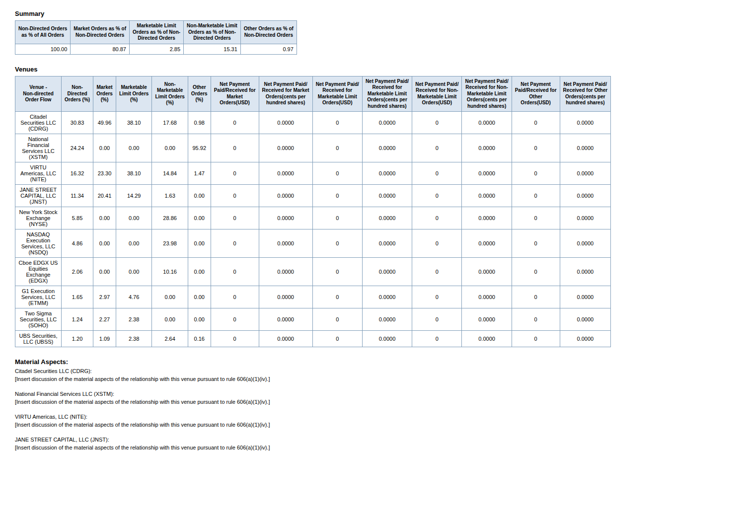Summary
| Non-Directed Orders as % of All Orders | Market Orders as % of Non-Directed Orders | Marketable Limit Orders as % of Non- Directed Orders | Non-Marketable Limit Orders as % of Non- Directed Orders | Other Orders as % of Non-Directed Orders |
| --- | --- | --- | --- | --- |
| 100.00 | 80.87 | 2.85 | 15.31 | 0.97 |
Venues
| Venue - Non-directed Order Flow | Non- Directed Orders (%) | Market Orders (%) | Marketable Limit Orders (%) | Non- Marketable Limit Orders (%) | Other Orders (%) | Net Payment Paid/Received for Market Orders(USD) | Net Payment Paid/ Received for Market Orders(cents per hundred shares) | Net Payment Paid/ Received for Marketable Limit Orders(USD) | Net Payment Paid/ Received for Marketable Limit Orders(cents per hundred shares) | Net Payment Paid/ Received for Non- Marketable Limit Orders(USD) | Net Payment Paid/ Received for Non- Marketable Limit Orders(cents per hundred shares) | Net Payment Paid/Received for Other Orders(USD) | Net Payment Paid/ Received for Other Orders(cents per hundred shares) |
| --- | --- | --- | --- | --- | --- | --- | --- | --- | --- | --- | --- | --- | --- |
| Citadel Securities LLC (CDRG) | 30.83 | 49.96 | 38.10 | 17.68 | 0.98 | 0 | 0.0000 | 0 | 0.0000 | 0 | 0.0000 | 0 | 0.0000 |
| National Financial Services LLC (XSTM) | 24.24 | 0.00 | 0.00 | 0.00 | 95.92 | 0 | 0.0000 | 0 | 0.0000 | 0 | 0.0000 | 0 | 0.0000 |
| VIRTU Americas, LLC (NITE) | 16.32 | 23.30 | 38.10 | 14.84 | 1.47 | 0 | 0.0000 | 0 | 0.0000 | 0 | 0.0000 | 0 | 0.0000 |
| JANE STREET CAPITAL, LLC (JNST) | 11.34 | 20.41 | 14.29 | 1.63 | 0.00 | 0 | 0.0000 | 0 | 0.0000 | 0 | 0.0000 | 0 | 0.0000 |
| New York Stock Exchange (NYSE) | 5.85 | 0.00 | 0.00 | 28.86 | 0.00 | 0 | 0.0000 | 0 | 0.0000 | 0 | 0.0000 | 0 | 0.0000 |
| NASDAQ Execution Services, LLC (NSDQ) | 4.86 | 0.00 | 0.00 | 23.98 | 0.00 | 0 | 0.0000 | 0 | 0.0000 | 0 | 0.0000 | 0 | 0.0000 |
| Cboe EDGX US Equities Exchange (EDGX) | 2.06 | 0.00 | 0.00 | 10.16 | 0.00 | 0 | 0.0000 | 0 | 0.0000 | 0 | 0.0000 | 0 | 0.0000 |
| G1 Execution Services, LLC (ETMM) | 1.65 | 2.97 | 4.76 | 0.00 | 0.00 | 0 | 0.0000 | 0 | 0.0000 | 0 | 0.0000 | 0 | 0.0000 |
| Two Sigma Securities, LLC (SOHO) | 1.24 | 2.27 | 2.38 | 0.00 | 0.00 | 0 | 0.0000 | 0 | 0.0000 | 0 | 0.0000 | 0 | 0.0000 |
| UBS Securities, LLC (UBSS) | 1.20 | 1.09 | 2.38 | 2.64 | 0.16 | 0 | 0.0000 | 0 | 0.0000 | 0 | 0.0000 | 0 | 0.0000 |
Material Aspects:
Citadel Securities LLC (CDRG):
[Insert discussion of the material aspects of the relationship with this venue pursuant to rule 606(a)(1)(iv).]
National Financial Services LLC (XSTM):
[Insert discussion of the material aspects of the relationship with this venue pursuant to rule 606(a)(1)(iv).]
VIRTU Americas, LLC (NITE):
[Insert discussion of the material aspects of the relationship with this venue pursuant to rule 606(a)(1)(iv).]
JANE STREET CAPITAL, LLC (JNST):
[Insert discussion of the material aspects of the relationship with this venue pursuant to rule 606(a)(1)(iv).]